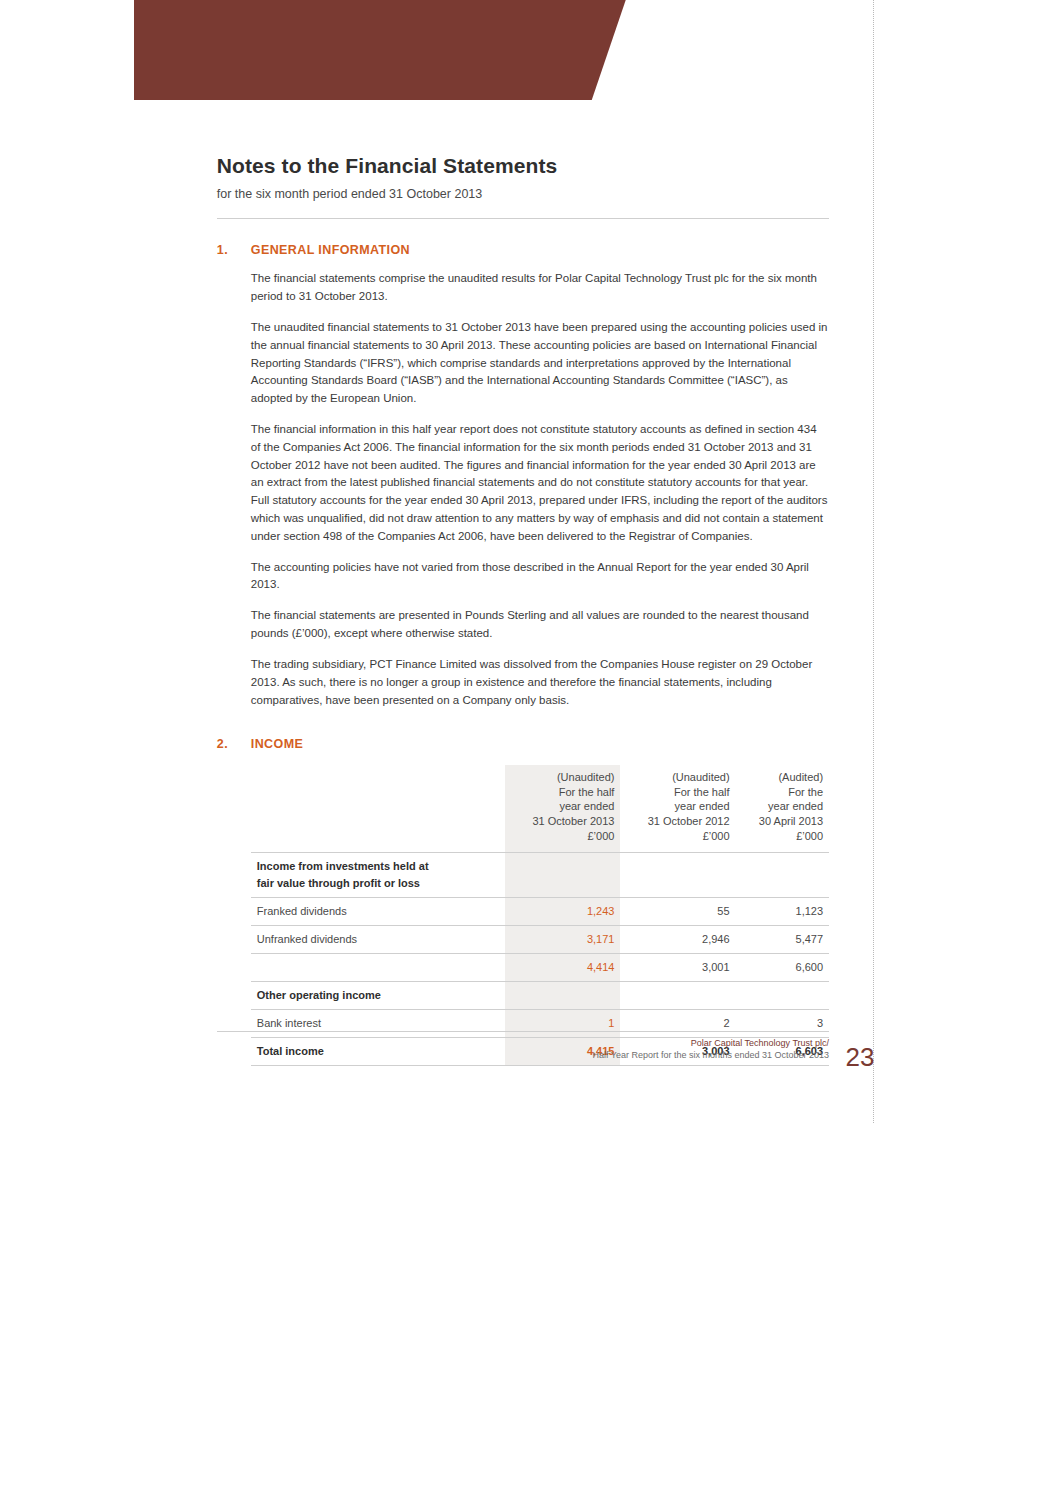Notes to the Financial Statements
for the six month period ended 31 October 2013
1.
GENERAL INFORMATION
The financial statements comprise the unaudited results for Polar Capital Technology Trust plc for the six month period to 31 October 2013.
The unaudited financial statements to 31 October 2013 have been prepared using the accounting policies used in the annual financial statements to 30 April 2013. These accounting policies are based on International Financial Reporting Standards (“IFRS”), which comprise standards and interpretations approved by the International Accounting Standards Board (“IASB”) and the International Accounting Standards Committee (“IASC”), as adopted by the European Union.
The financial information in this half year report does not constitute statutory accounts as defined in section 434 of the Companies Act 2006. The financial information for the six month periods ended 31 October 2013 and 31 October 2012 have not been audited. The figures and financial information for the year ended 30 April 2013 are an extract from the latest published financial statements and do not constitute statutory accounts for that year. Full statutory accounts for the year ended 30 April 2013, prepared under IFRS, including the report of the auditors which was unqualified, did not draw attention to any matters by way of emphasis and did not contain a statement under section 498 of the Companies Act 2006, have been delivered to the Registrar of Companies.
The accounting policies have not varied from those described in the Annual Report for the year ended 30 April 2013.
The financial statements are presented in Pounds Sterling and all values are rounded to the nearest thousand pounds (£’000), except where otherwise stated.
The trading subsidiary, PCT Finance Limited was dissolved from the Companies House register on 29 October 2013. As such, there is no longer a group in existence and therefore the financial statements, including comparatives, have been presented on a Company only basis.
2.
INCOME
| | (Unaudited) For the half year ended 31 October 2013 £’000 | (Unaudited) For the half year ended 31 October 2012 £’000 | (Audited) For the year ended 30 April 2013 £’000 |
| --- | --- | --- | --- |
| Income from investments held at fair value through profit or loss | | | |
| Franked dividends | 1,243 | 55 | 1,123 |
| Unfranked dividends | 3,171 | 2,946 | 5,477 |
| | 4,414 | 3,001 | 6,600 |
| Other operating income | | | |
| Bank interest | 1 | 2 | 3 |
| Total income | 4,415 | 3,003 | 6,603 |
Polar Capital Technology Trust plc/
Half Year Report for the six months ended 31 October 2013
23